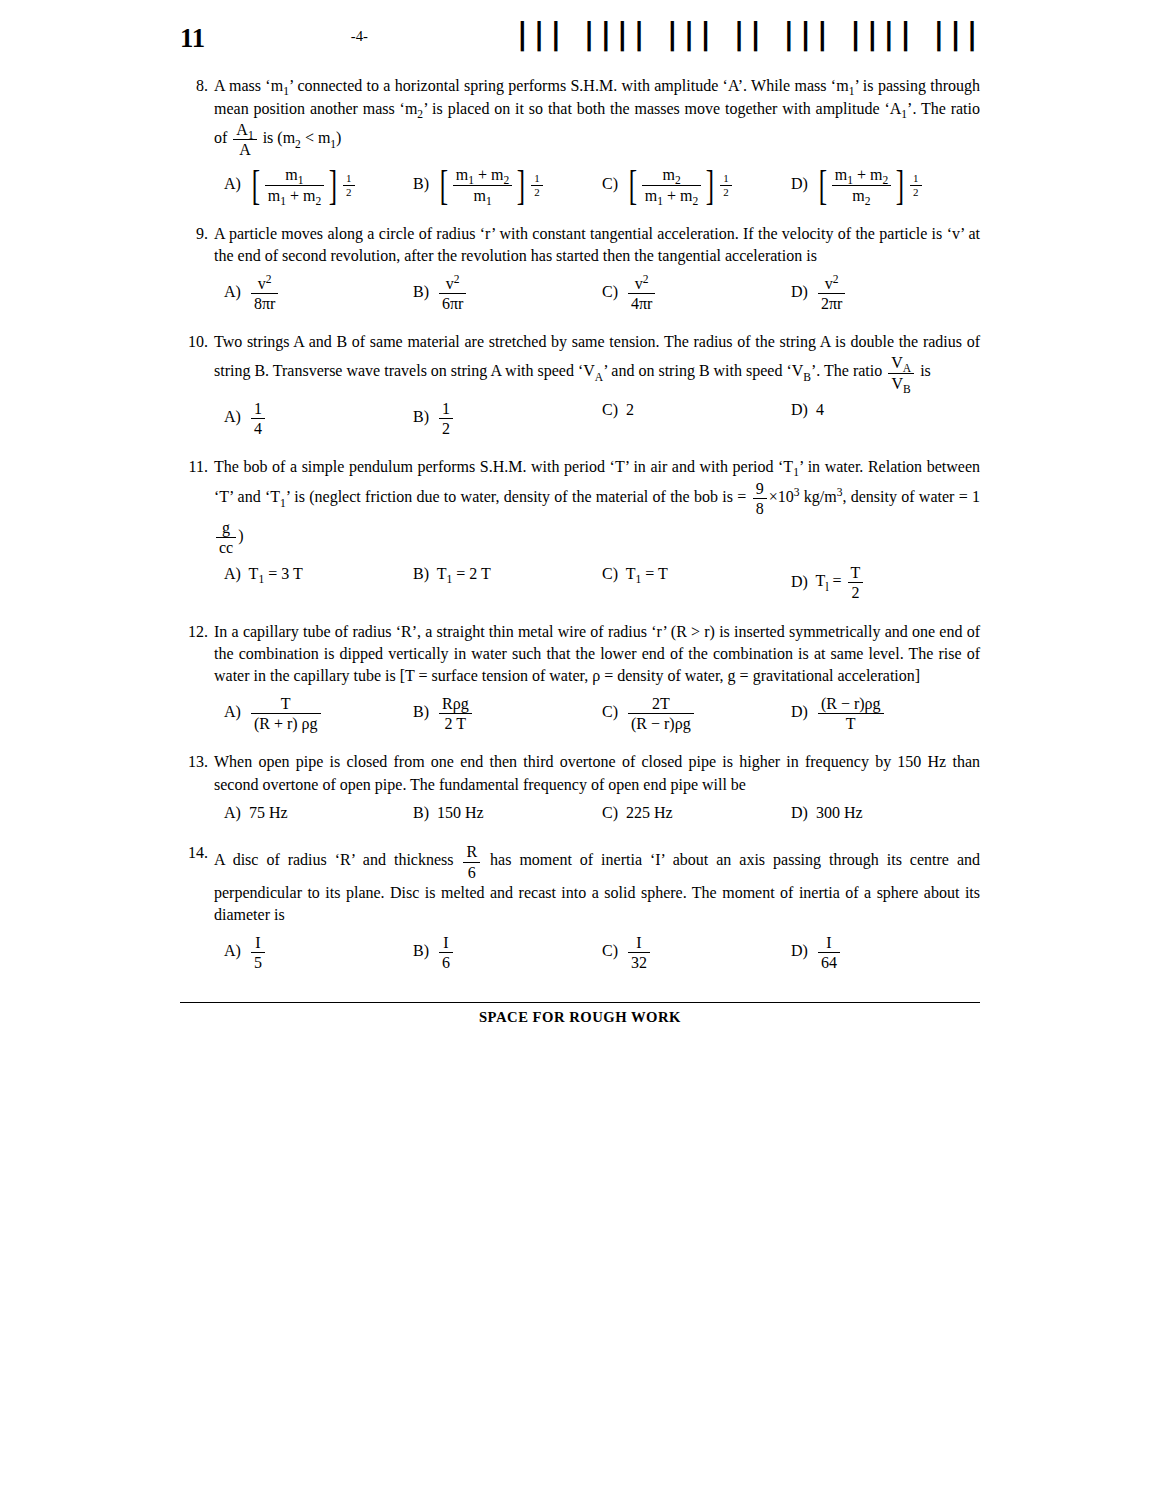11
-4-
||| |||| ||| || ||| |||| |||
A mass ‘m1’ connected to a horizontal spring performs S.H.M. with amplitude ‘A’. While mass ‘m1’ is passing through mean position another mass ‘m2’ is placed on it so that both the masses move together with amplitude ‘A1’. The ratio of A1 A is (m2 < m1)
A) [m1 m1 + m2] 12
B) [m1 + m2 m1] 12
C) [m2 m1 + m2] 12
D) [m1 + m2 m2] 12
A particle moves along a circle of radius ‘r’ with constant tangential acceleration. If the velocity of the particle is ‘v’ at the end of second revolution, after the revolution has started then the tangential acceleration is
A) v28πr
B) v26πr
C) v24πr
D) v22πr
Two strings A and B of same material are stretched by same tension. The radius of the string A is double the radius of string B. Transverse wave travels on string A with speed ‘VA’ and on string B with speed ‘VB’. The ratio VA VB is
A) 14
B) 12
C) 2
D) 4
The bob of a simple pendulum performs S.H.M. with period ‘T’ in air and with period ‘T1’ in water. Relation between ‘T’ and ‘T1’ is (neglect friction due to water, density of the material of the bob is = 98×103 kg/m3, density of water = 1 gcc)
A) T1 = 3 T
B) T1 = 2 T
C) T1 = T
D) Tl = T 2
In a capillary tube of radius ‘R’, a straight thin metal wire of radius ‘r’ (R > r) is inserted symmetrically and one end of the combination is dipped vertically in water such that the lower end of the combination is at same level. The rise of water in the capillary tube is [T = surface tension of water, ρ = density of water, g = gravitational acceleration]
A) T(R + r) ρg
B) Rρg 2 T
C) 2T(R − r)ρg
D) (R − r)ρg T
When open pipe is closed from one end then third overtone of closed pipe is higher in frequency by 150 Hz than second overtone of open pipe. The fundamental frequency of open end pipe will be
A) 75 Hz
B) 150 Hz
C) 225 Hz
D) 300 Hz
A disc of radius ‘R’ and thickness R 6 has moment of inertia ‘I’ about an axis passing through its centre and perpendicular to its plane. Disc is melted and recast into a solid sphere. The moment of inertia of a sphere about its diameter is
A) I 5
B) I 6
C) I 32
D) I 64
SPACE FOR ROUGH WORK